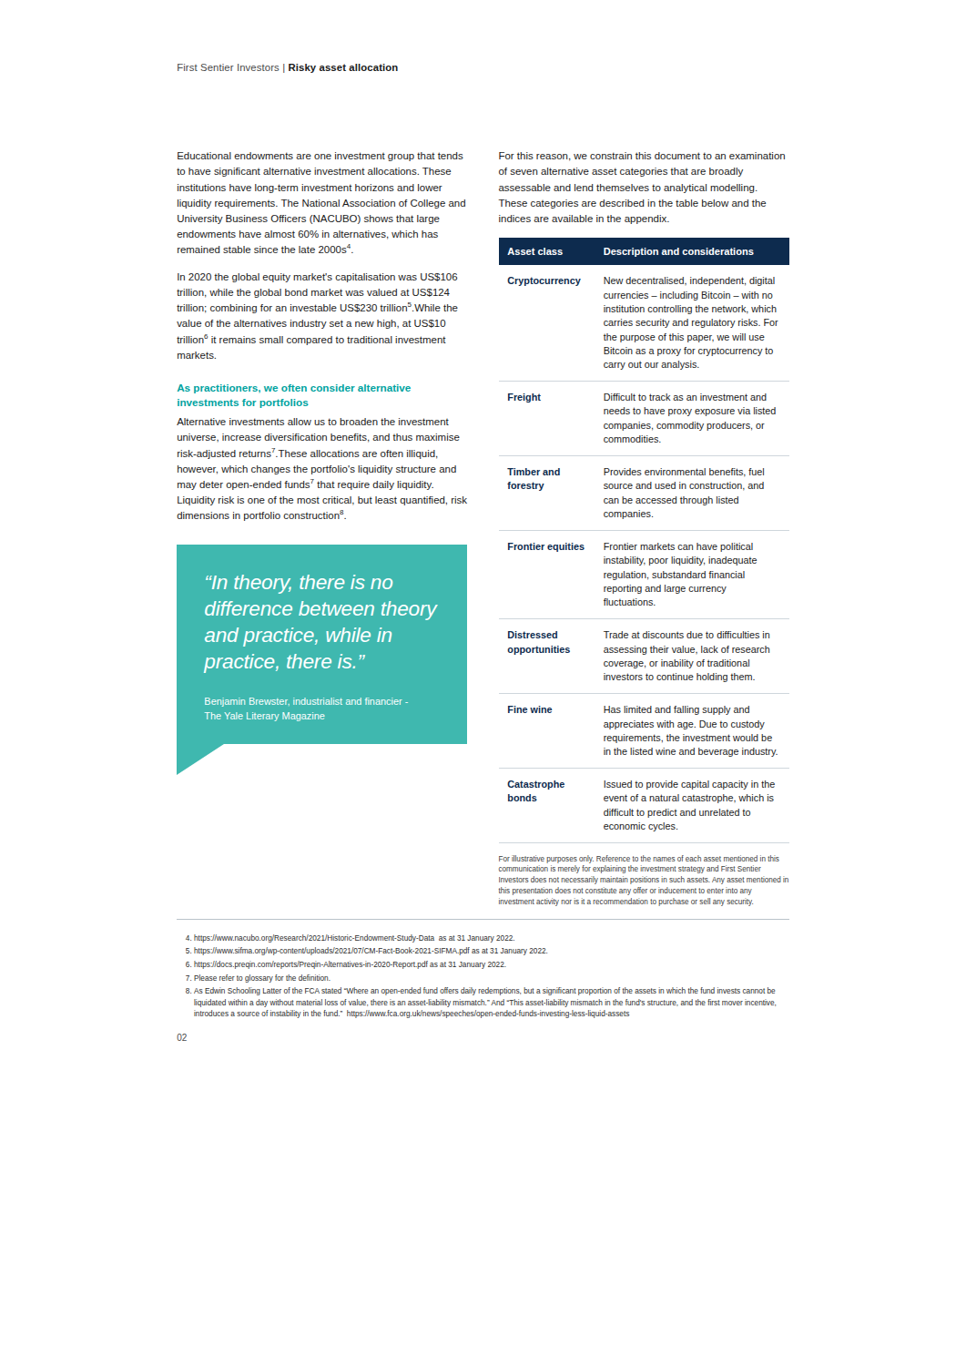First Sentier Investors | Risky asset allocation
Educational endowments are one investment group that tends to have significant alternative investment allocations. These institutions have long-term investment horizons and lower liquidity requirements. The National Association of College and University Business Officers (NACUBO) shows that large endowments have almost 60% in alternatives, which has remained stable since the late 2000s4.
In 2020 the global equity market's capitalisation was US$106 trillion, while the global bond market was valued at US$124 trillion; combining for an investable US$230 trillion5.While the value of the alternatives industry set a new high, at US$10 trillion6 it remains small compared to traditional investment markets.
As practitioners, we often consider alternative investments for portfolios
Alternative investments allow us to broaden the investment universe, increase diversification benefits, and thus maximise risk-adjusted returns7.These allocations are often illiquid, however, which changes the portfolio's liquidity structure and may deter open-ended funds7 that require daily liquidity. Liquidity risk is one of the most critical, but least quantified, risk dimensions in portfolio construction8.
“In theory, there is no difference between theory and practice, while in practice, there is.”
Benjamin Brewster, industrialist and financier -
The Yale Literary Magazine
For this reason, we constrain this document to an examination of seven alternative asset categories that are broadly assessable and lend themselves to analytical modelling. These categories are described in the table below and the indices are available in the appendix.
| Asset class | Description and considerations |
| --- | --- |
| Cryptocurrency | New decentralised, independent, digital currencies – including Bitcoin – with no institution controlling the network, which carries security and regulatory risks. For the purpose of this paper, we will use Bitcoin as a proxy for cryptocurrency to carry out our analysis. |
| Freight | Difficult to track as an investment and needs to have proxy exposure via listed companies, commodity producers, or commodities. |
| Timber and forestry | Provides environmental benefits, fuel source and used in construction, and can be accessed through listed companies. |
| Frontier equities | Frontier markets can have political instability, poor liquidity, inadequate regulation, substandard financial reporting and large currency fluctuations. |
| Distressed opportunities | Trade at discounts due to difficulties in assessing their value, lack of research coverage, or inability of traditional investors to continue holding them. |
| Fine wine | Has limited and falling supply and appreciates with age. Due to custody requirements, the investment would be in the listed wine and beverage industry. |
| Catastrophe bonds | Issued to provide capital capacity in the event of a natural catastrophe, which is difficult to predict and unrelated to economic cycles. |
For illustrative purposes only. Reference to the names of each asset mentioned in this communication is merely for explaining the investment strategy and First Sentier Investors does not necessarily maintain positions in such assets. Any asset mentioned in this presentation does not constitute any offer or inducement to enter into any investment activity nor is it a recommendation to purchase or sell any security.
https://www.nacubo.org/Research/2021/Historic-Endowment-Study-Data as at 31 January 2022.
https://www.sifma.org/wp-content/uploads/2021/07/CM-Fact-Book-2021-SIFMA.pdf as at 31 January 2022.
https://docs.preqin.com/reports/Preqin-Alternatives-in-2020-Report.pdf as at 31 January 2022.
Please refer to glossary for the definition.
As Edwin Schooling Latter of the FCA stated “Where an open-ended fund offers daily redemptions, but a significant proportion of the assets in which the fund invests cannot be liquidated within a day without material loss of value, there is an asset-liability mismatch.” And “This asset-liability mismatch in the fund's structure, and the first mover incentive, introduces a source of instability in the fund.” https://www.fca.org.uk/news/speeches/open-ended-funds-investing-less-liquid-assets
02